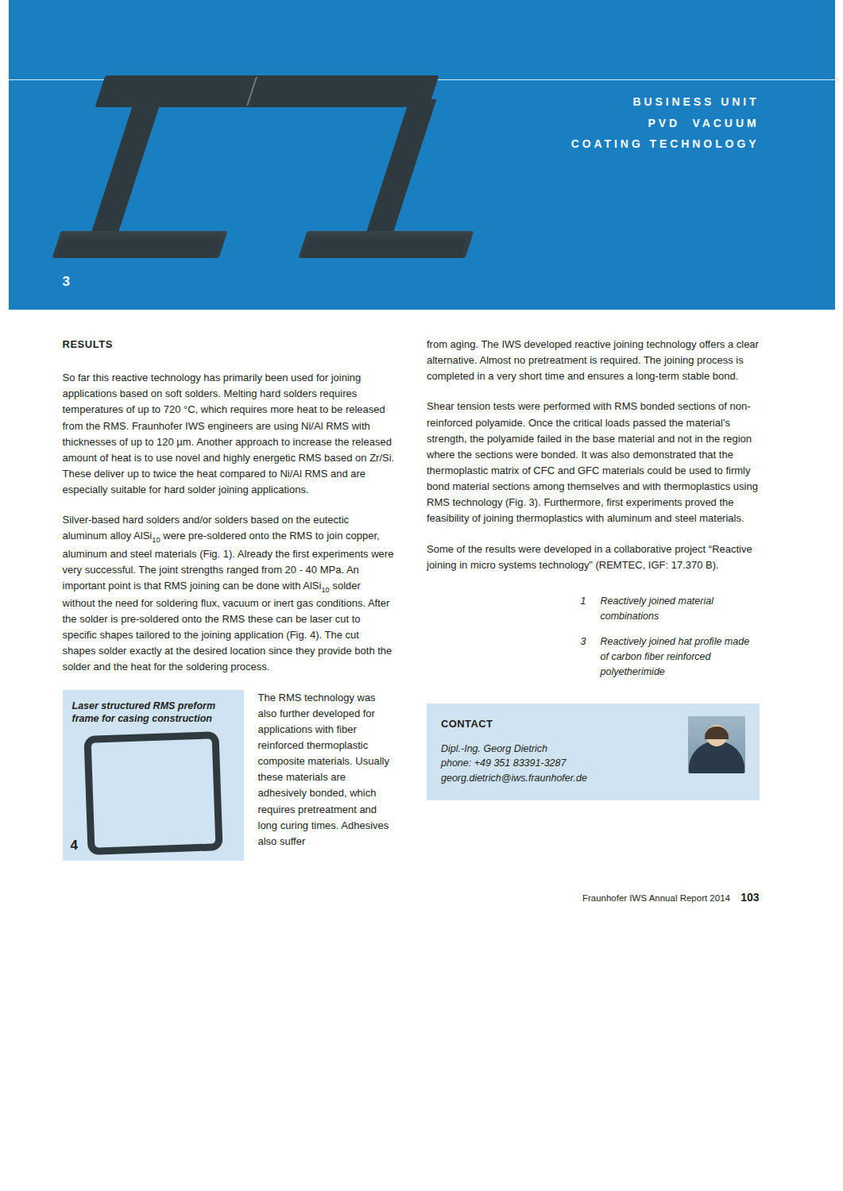BUSINESS UNIT
PVD VACUUM
COATING TECHNOLOGY
3
Results
So far this reactive technology has primarily been used for joining applications based on soft solders. Melting hard solders requires temperatures of up to 720 °C, which requires more heat to be released from the RMS. Fraunhofer IWS engineers are using Ni/Al RMS with thicknesses of up to 120 µm. Another approach to increase the released amount of heat is to use novel and highly energetic RMS based on Zr/Si. These deliver up to twice the heat compared to Ni/Al RMS and are especially suitable for hard solder joining applications.
Silver-based hard solders and/or solders based on the eutectic aluminum alloy AlSi10 were pre-soldered onto the RMS to join copper, aluminum and steel materials (Fig. 1). Already the first experiments were very successful. The joint strengths ranged from 20 - 40 MPa. An important point is that RMS joining can be done with AlSi10 solder without the need for soldering flux, vacuum or inert gas conditions. After the solder is pre-soldered onto the RMS these can be laser cut to specific shapes tailored to the joining application (Fig. 4). The cut shapes solder exactly at the desired location since they provide both the solder and the heat for the soldering process.
Laser structured RMS preform frame for casing construction
4
The RMS technology was also further developed for applications with fiber reinforced thermoplastic composite materials. Usually these materials are adhesively bonded, which requires pretreatment and long curing times. Adhesives also suffer
from aging. The IWS developed reactive joining technology offers a clear alternative. Almost no pretreatment is required. The joining process is completed in a very short time and ensures a long-term stable bond.
Shear tension tests were performed with RMS bonded sections of non-reinforced polyamide. Once the critical loads passed the material’s strength, the polyamide failed in the base material and not in the region where the sections were bonded. It was also demonstrated that the thermoplastic matrix of CFC and GFC materials could be used to firmly bond material sections among themselves and with thermoplastics using RMS technology (Fig. 3). Furthermore, first experiments proved the feasibility of joining thermoplastics with aluminum and steel materials.
Some of the results were developed in a collaborative project “Reactive joining in micro systems technology” (REMTEC, IGF: 17.370 B).
1 Reactively joined material combinations
3 Reactively joined hat profile made of carbon fiber reinforced polyetherimide
CONTACT
Dipl.-Ing. Georg Dietrich
phone: +49 351 83391-3287
georg.dietrich@iws.fraunhofer.de
Fraunhofer IWS Annual Report 2014 103